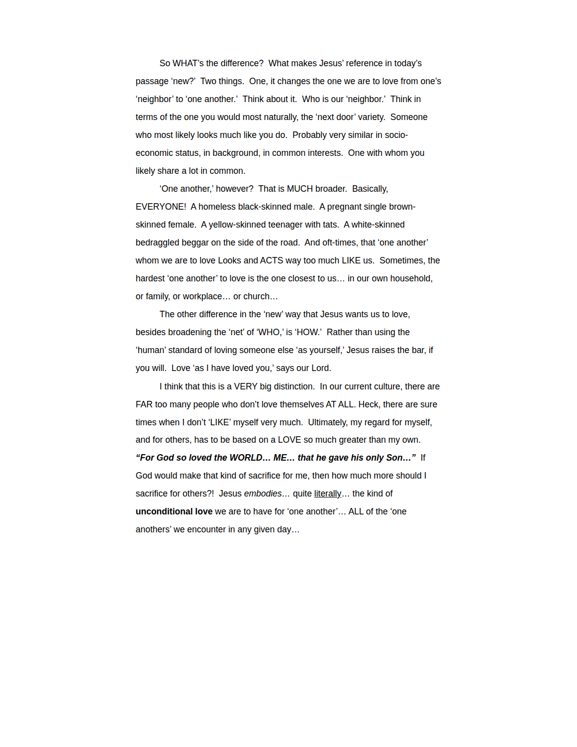So WHAT’s the difference? What makes Jesus’ reference in today’s passage ‘new?’ Two things. One, it changes the one we are to love from one’s ‘neighbor’ to ‘one another.’ Think about it. Who is our ‘neighbor.’ Think in terms of the one you would most naturally, the ‘next door’ variety. Someone who most likely looks much like you do. Probably very similar in socio-economic status, in background, in common interests. One with whom you likely share a lot in common.
‘One another,’ however? That is MUCH broader. Basically, EVERYONE! A homeless black-skinned male. A pregnant single brown-skinned female. A yellow-skinned teenager with tats. A white-skinned bedraggled beggar on the side of the road. And oft-times, that ‘one another’ whom we are to love Looks and ACTS way too much LIKE us. Sometimes, the hardest ‘one another’ to love is the one closest to us… in our own household, or family, or workplace… or church…
The other difference in the ‘new’ way that Jesus wants us to love, besides broadening the ‘net’ of ‘WHO,’ is ‘HOW.’ Rather than using the ‘human’ standard of loving someone else ‘as yourself,’ Jesus raises the bar, if you will. Love ‘as I have loved you,’ says our Lord.
I think that this is a VERY big distinction. In our current culture, there are FAR too many people who don’t love themselves AT ALL. Heck, there are sure times when I don’t ‘LIKE’ myself very much. Ultimately, my regard for myself, and for others, has to be based on a LOVE so much greater than my own. “For God so loved the WORLD… ME… that he gave his only Son…” If God would make that kind of sacrifice for me, then how much more should I sacrifice for others?! Jesus embodies… quite literally… the kind of unconditional love we are to have for ‘one another’… ALL of the ‘one anothers’ we encounter in any given day…